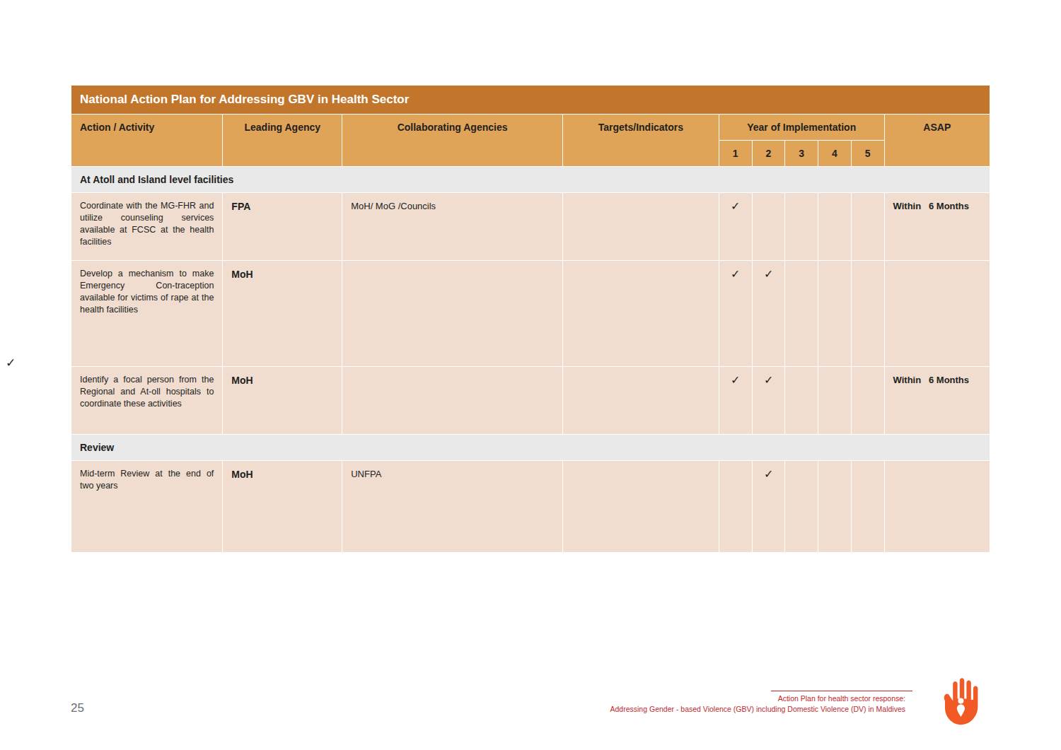✓
| National Action Plan for Addressing GBV in Health Sector |
| Action / Activity | Leading Agency | Collaborating Agencies | Targets/Indicators | Year of Implementation | ASAP |
| 1 | 2 | 3 | 4 | 5 |
| At Atoll and Island level facilities |
| Coordinate with the MG-FHR and utilize counseling services available at FCSC at the health facilities | FPA | MoH/ MoG /Councils | | ✓ | | | | | Within 6 Months |
| Develop a mechanism to make Emergency Con-traception available for victims of rape at the health facilities | MoH | | | ✓ | ✓ | | | | |
| Identify a focal person from the Regional and At-oll hospitals to coordinate these activities | MoH | | | ✓ | ✓ | | | | Within 6 Months |
| Review |
| Mid-term Review at the end of two years | MoH | UNFPA | | | ✓ | | | | |
25
Action Plan for health sector response:
Addressing Gender - based Violence (GBV) including Domestic Violence (DV) in Maldives